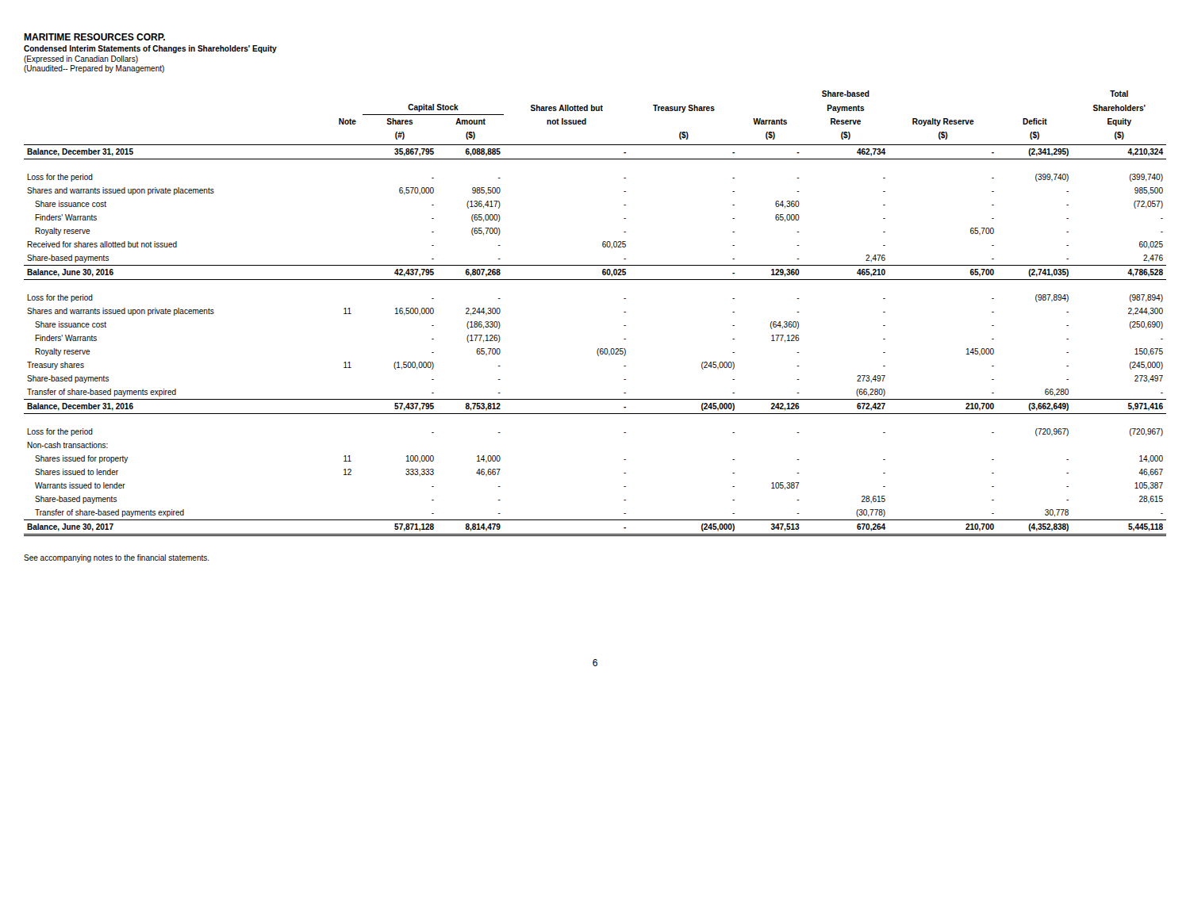MARITIME RESOURCES CORP.
Condensed Interim Statements of Changes in Shareholders' Equity
(Expressed in Canadian Dollars)
(Unaudited-- Prepared by Management)
| | | | | | | Share-based | | | Total |
| --- | --- | --- | --- | --- | --- | --- | --- | --- | --- |
| | | Capital Stock | Shares Allotted but | Treasury Shares | | Payments | | | Shareholders' |
| | Note | Shares | Amount | not Issued | | Warrants | Reserve | Royalty Reserve | Deficit | Equity |
| | | (#) | ($) | | ($) | ($) | ($) | ($) | ($) | ($) |
| Balance, December 31, 2015 | | 35,867,795 | 6,088,885 | - | - | - | 462,734 | - | (2,341,295) | 4,210,324 |
| Loss for the period | | - | - | - | - | - | - | - | (399,740) | (399,740) |
| Shares and warrants issued upon private placements | | 6,570,000 | 985,500 | - | - | - | - | - | - | 985,500 |
| Share issuance cost | | - | (136,417) | - | - | 64,360 | - | - | - | (72,057) |
| Finders' Warrants | | - | (65,000) | - | - | 65,000 | - | - | - | - |
| Royalty reserve | | - | (65,700) | - | - | - | - | 65,700 | - | - |
| Received for shares allotted but not issued | | - | - | 60,025 | - | - | - | - | - | 60,025 |
| Share-based payments | | - | - | - | - | - | 2,476 | - | - | 2,476 |
| Balance, June 30, 2016 | | 42,437,795 | 6,807,268 | 60,025 | - | 129,360 | 465,210 | 65,700 | (2,741,035) | 4,786,528 |
| Loss for the period | | - | - | - | - | - | - | - | (987,894) | (987,894) |
| Shares and warrants issued upon private placements | 11 | 16,500,000 | 2,244,300 | - | - | - | - | - | - | 2,244,300 |
| Share issuance cost | | - | (186,330) | - | - | (64,360) | - | - | - | (250,690) |
| Finders' Warrants | | - | (177,126) | - | - | 177,126 | - | - | - | - |
| Royalty reserve | | - | 65,700 | (60,025) | - | - | - | 145,000 | - | 150,675 |
| Treasury shares | 11 | (1,500,000) | - | - | (245,000) | - | - | - | - | (245,000) |
| Share-based payments | | - | - | - | - | - | 273,497 | - | - | 273,497 |
| Transfer of share-based payments expired | | - | - | - | - | - | (66,280) | - | 66,280 | - |
| Balance, December 31, 2016 | | 57,437,795 | 8,753,812 | - | (245,000) | 242,126 | 672,427 | 210,700 | (3,662,649) | 5,971,416 |
| Loss for the period | | - | - | - | - | - | - | - | (720,967) | (720,967) |
| Non-cash transactions: | | | | | | | | | | |
| Shares issued for property | 11 | 100,000 | 14,000 | - | - | - | - | - | - | 14,000 |
| Shares issued to lender | 12 | 333,333 | 46,667 | - | - | - | - | - | - | 46,667 |
| Warrants issued to lender | | - | - | - | - | 105,387 | - | - | - | 105,387 |
| Share-based payments | | - | - | - | - | - | 28,615 | - | - | 28,615 |
| Transfer of share-based payments expired | | - | - | - | - | - | (30,778) | - | 30,778 | - |
| Balance, June 30, 2017 | | 57,871,128 | 8,814,479 | - | (245,000) | 347,513 | 670,264 | 210,700 | (4,352,838) | 5,445,118 |
See accompanying notes to the financial statements.
6